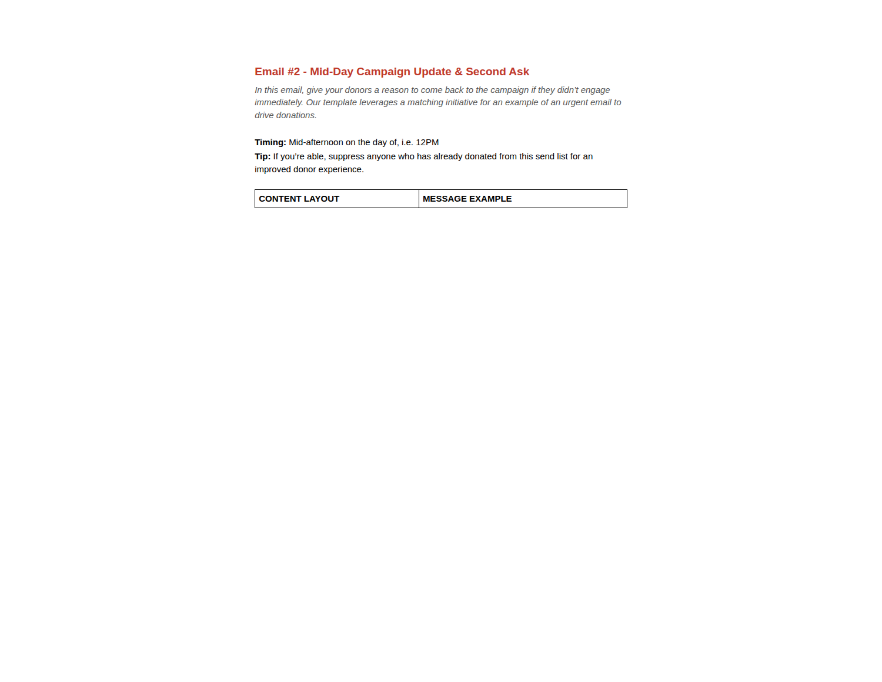Email #2 - Mid-Day Campaign Update & Second Ask
In this email, give your donors a reason to come back to the campaign if they didn’t engage immediately. Our template leverages a matching initiative for an example of an urgent email to drive donations.
Timing: Mid-afternoon on the day of, i.e. 12PM
Tip: If you’re able, suppress anyone who has already donated from this send list for an improved donor experience.
| CONTENT LAYOUT | MESSAGE EXAMPLE |
| --- | --- |